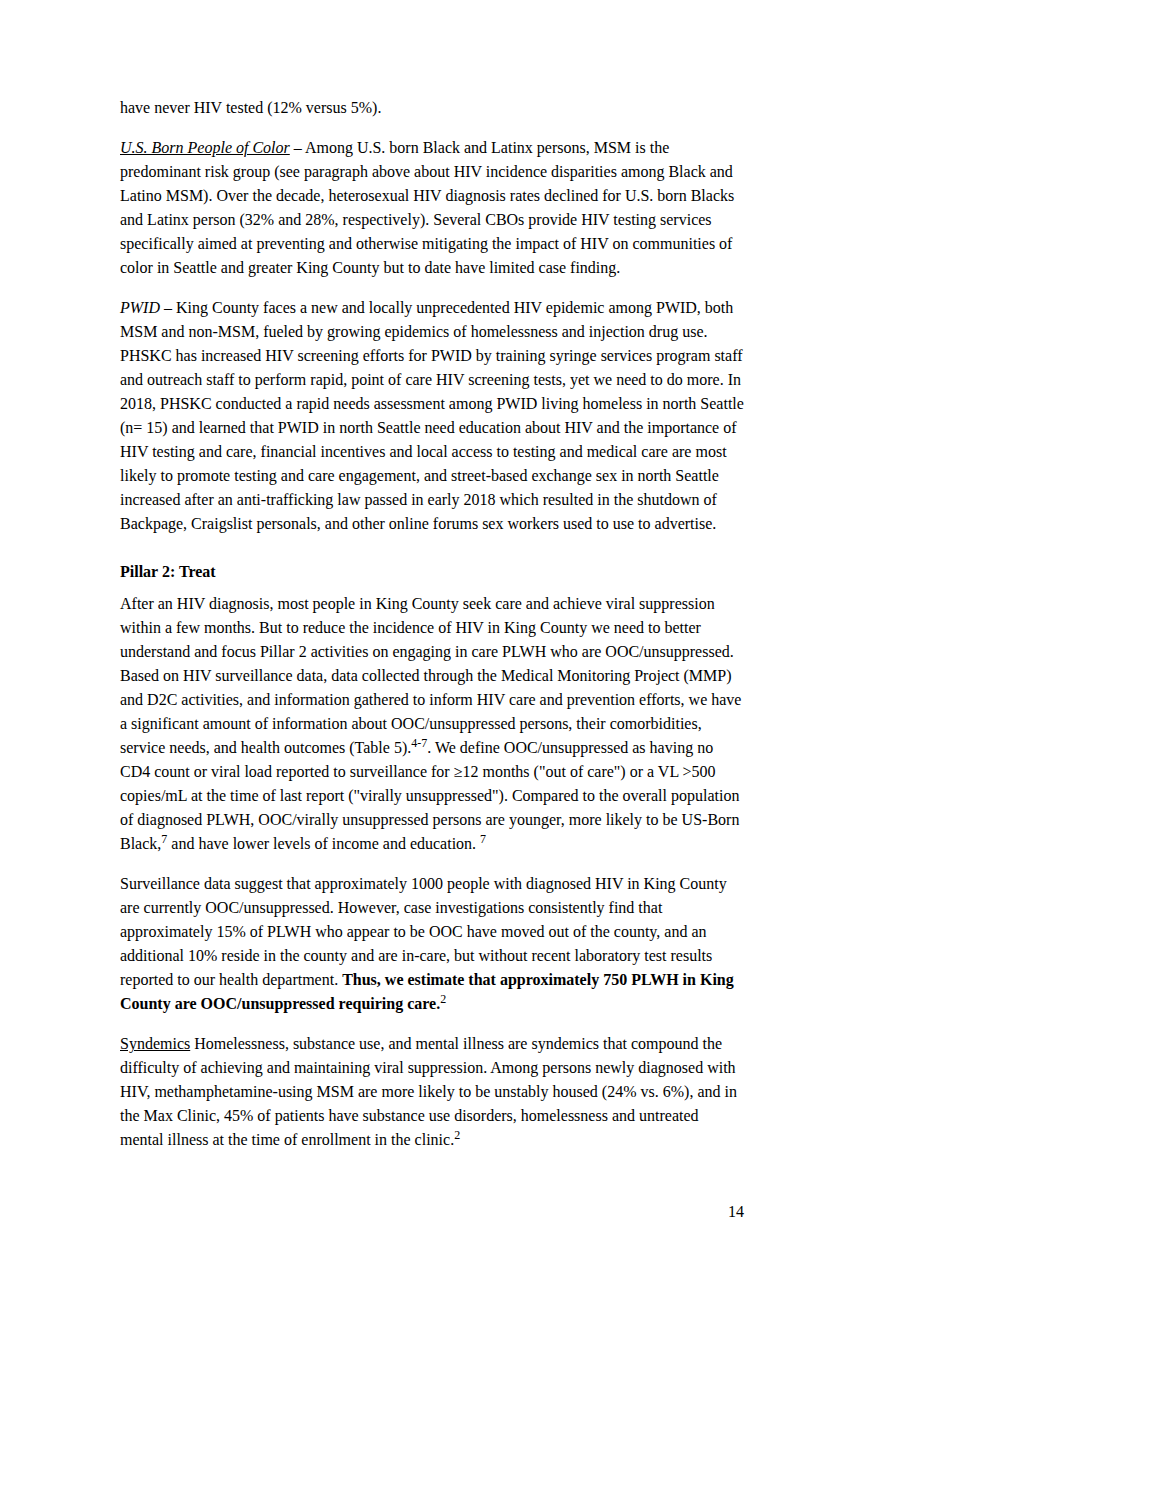have never HIV tested (12% versus 5%).
U.S. Born People of Color – Among U.S. born Black and Latinx persons, MSM is the predominant risk group (see paragraph above about HIV incidence disparities among Black and Latino MSM). Over the decade, heterosexual HIV diagnosis rates declined for U.S. born Blacks and Latinx person (32% and 28%, respectively). Several CBOs provide HIV testing services specifically aimed at preventing and otherwise mitigating the impact of HIV on communities of color in Seattle and greater King County but to date have limited case finding.
PWID – King County faces a new and locally unprecedented HIV epidemic among PWID, both MSM and non-MSM, fueled by growing epidemics of homelessness and injection drug use. PHSKC has increased HIV screening efforts for PWID by training syringe services program staff and outreach staff to perform rapid, point of care HIV screening tests, yet we need to do more. In 2018, PHSKC conducted a rapid needs assessment among PWID living homeless in north Seattle (n= 15) and learned that PWID in north Seattle need education about HIV and the importance of HIV testing and care, financial incentives and local access to testing and medical care are most likely to promote testing and care engagement, and street-based exchange sex in north Seattle increased after an anti-trafficking law passed in early 2018 which resulted in the shutdown of Backpage, Craigslist personals, and other online forums sex workers used to use to advertise.
Pillar 2: Treat
After an HIV diagnosis, most people in King County seek care and achieve viral suppression within a few months. But to reduce the incidence of HIV in King County we need to better understand and focus Pillar 2 activities on engaging in care PLWH who are OOC/unsuppressed. Based on HIV surveillance data, data collected through the Medical Monitoring Project (MMP) and D2C activities, and information gathered to inform HIV care and prevention efforts, we have a significant amount of information about OOC/unsuppressed persons, their comorbidities, service needs, and health outcomes (Table 5).4-7. We define OOC/unsuppressed as having no CD4 count or viral load reported to surveillance for ≥12 months ("out of care") or a VL >500 copies/mL at the time of last report ("virally unsuppressed"). Compared to the overall population of diagnosed PLWH, OOC/virally unsuppressed persons are younger, more likely to be US-Born Black,7 and have lower levels of income and education. 7
Surveillance data suggest that approximately 1000 people with diagnosed HIV in King County are currently OOC/unsuppressed. However, case investigations consistently find that approximately 15% of PLWH who appear to be OOC have moved out of the county, and an additional 10% reside in the county and are in-care, but without recent laboratory test results reported to our health department. Thus, we estimate that approximately 750 PLWH in King County are OOC/unsuppressed requiring care.2
Syndemics Homelessness, substance use, and mental illness are syndemics that compound the difficulty of achieving and maintaining viral suppression. Among persons newly diagnosed with HIV, methamphetamine-using MSM are more likely to be unstably housed (24% vs. 6%), and in the Max Clinic, 45% of patients have substance use disorders, homelessness and untreated mental illness at the time of enrollment in the clinic.2
14